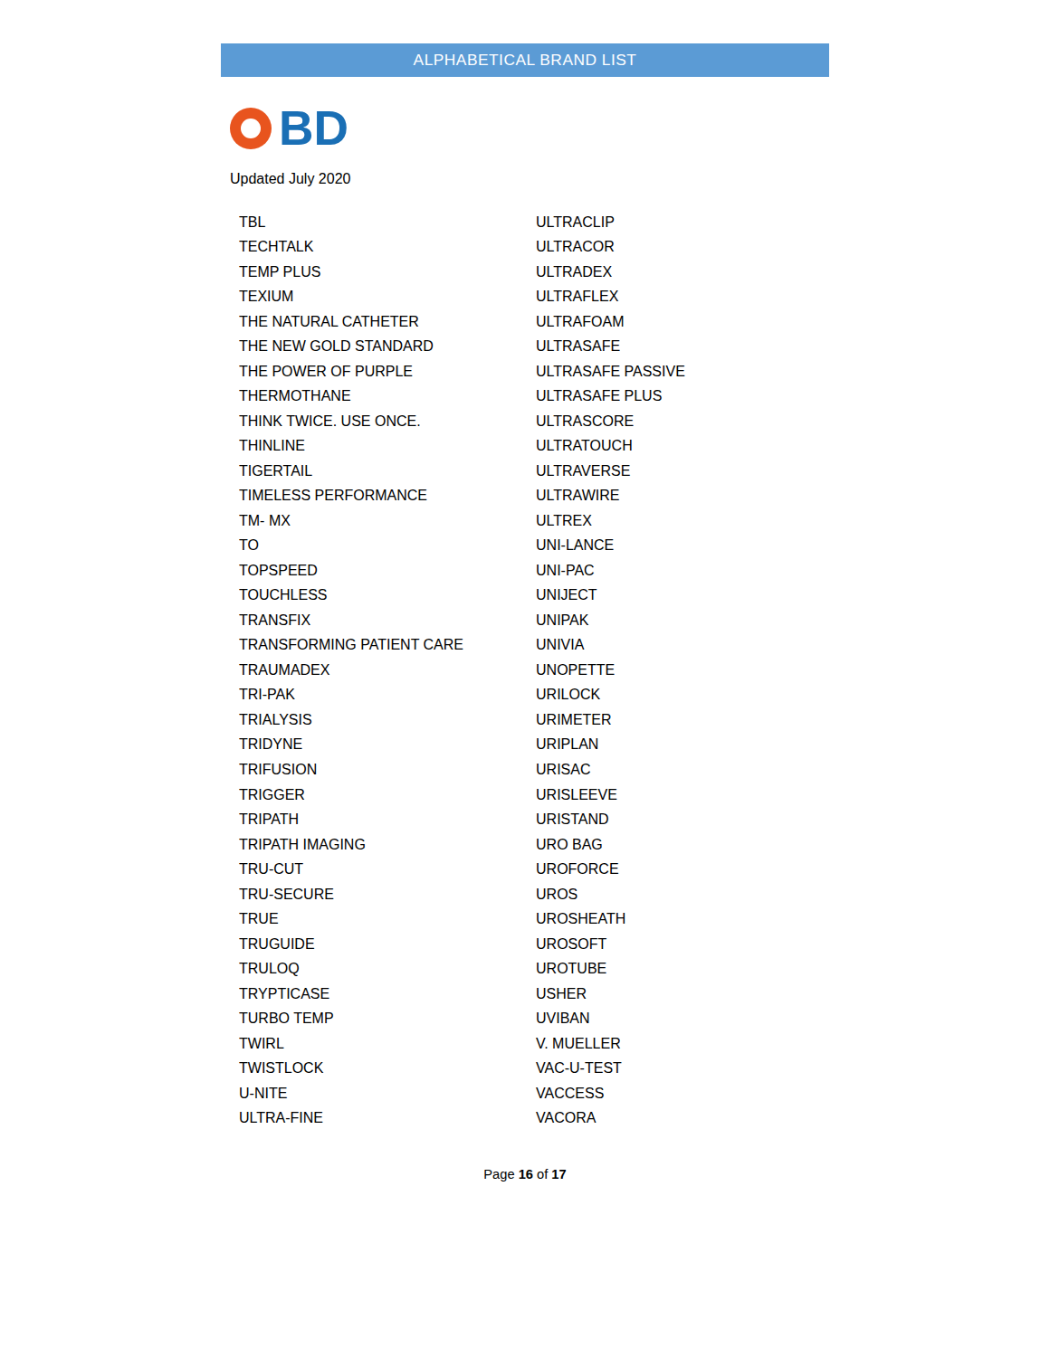ALPHABETICAL BRAND LIST
BD
Updated July 2020
TBL
TECHTALK
TEMP PLUS
TEXIUM
THE NATURAL CATHETER
THE NEW GOLD STANDARD
THE POWER OF PURPLE
THERMOTHANE
THINK TWICE. USE ONCE.
THINLINE
TIGERTAIL
TIMELESS PERFORMANCE
TM- MX
TO
TOPSPEED
TOUCHLESS
TRANSFIX
TRANSFORMING PATIENT CARE
TRAUMADEX
TRI-PAK
TRIALYSIS
TRIDYNE
TRIFUSION
TRIGGER
TRIPATH
TRIPATH IMAGING
TRU-CUT
TRU-SECURE
TRUE
TRUGUIDE
TRULOQ
TRYPTICASE
TURBO TEMP
TWIRL
TWISTLOCK
U-NITE
ULTRA-FINE
ULTRACLIP
ULTRACOR
ULTRADEX
ULTRAFLEX
ULTRAFOAM
ULTRASAFE
ULTRASAFE PASSIVE
ULTRASAFE PLUS
ULTRASCORE
ULTRATOUCH
ULTRAVERSE
ULTRAWIRE
ULTREX
UNI-LANCE
UNI-PAC
UNIJECT
UNIPAK
UNIVIA
UNOPETTE
URILOCK
URIMETER
URIPLAN
URISAC
URISLEEVE
URISTAND
URO BAG
UROFORCE
UROS
UROSHEATH
UROSOFT
UROTUBE
USHER
UVIBAN
V. MUELLER
VAC-U-TEST
VACCESS
VACORA
Page 16 of 17